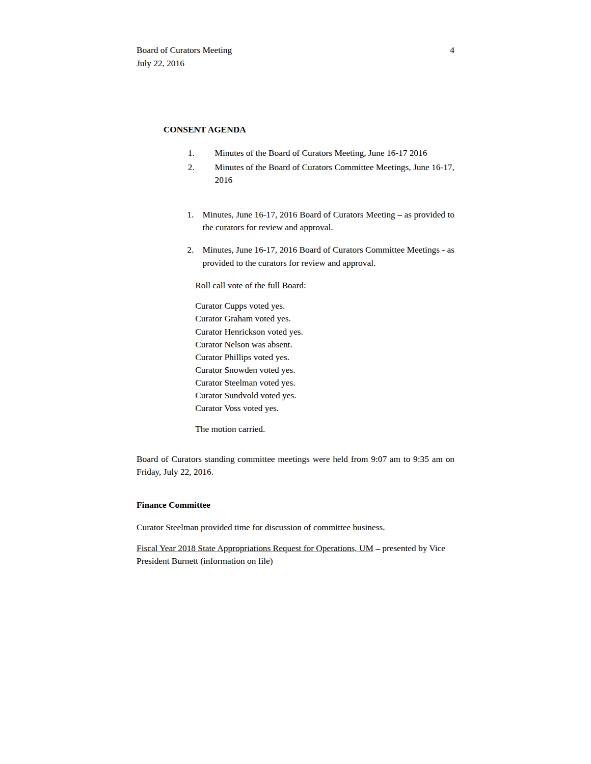Board of Curators Meeting July 22, 2016
4
CONSENT AGENDA
1. Minutes of the Board of Curators Meeting, June 16-17 2016
2. Minutes of the Board of Curators Committee Meetings, June 16-17, 2016
1. Minutes, June 16-17, 2016 Board of Curators Meeting – as provided to the curators for review and approval.
2. Minutes, June 16-17, 2016 Board of Curators Committee Meetings - as provided to the curators for review and approval.
Roll call vote of the full Board:
Curator Cupps voted yes.
Curator Graham voted yes.
Curator Henrickson voted yes.
Curator Nelson was absent.
Curator Phillips voted yes.
Curator Snowden voted yes.
Curator Steelman voted yes.
Curator Sundvold voted yes.
Curator Voss voted yes.
The motion carried.
Board of Curators standing committee meetings were held from 9:07 am to 9:35 am on Friday, July 22, 2016.
Finance Committee
Curator Steelman provided time for discussion of committee business.
Fiscal Year 2018 State Appropriations Request for Operations, UM – presented by Vice President Burnett (information on file)